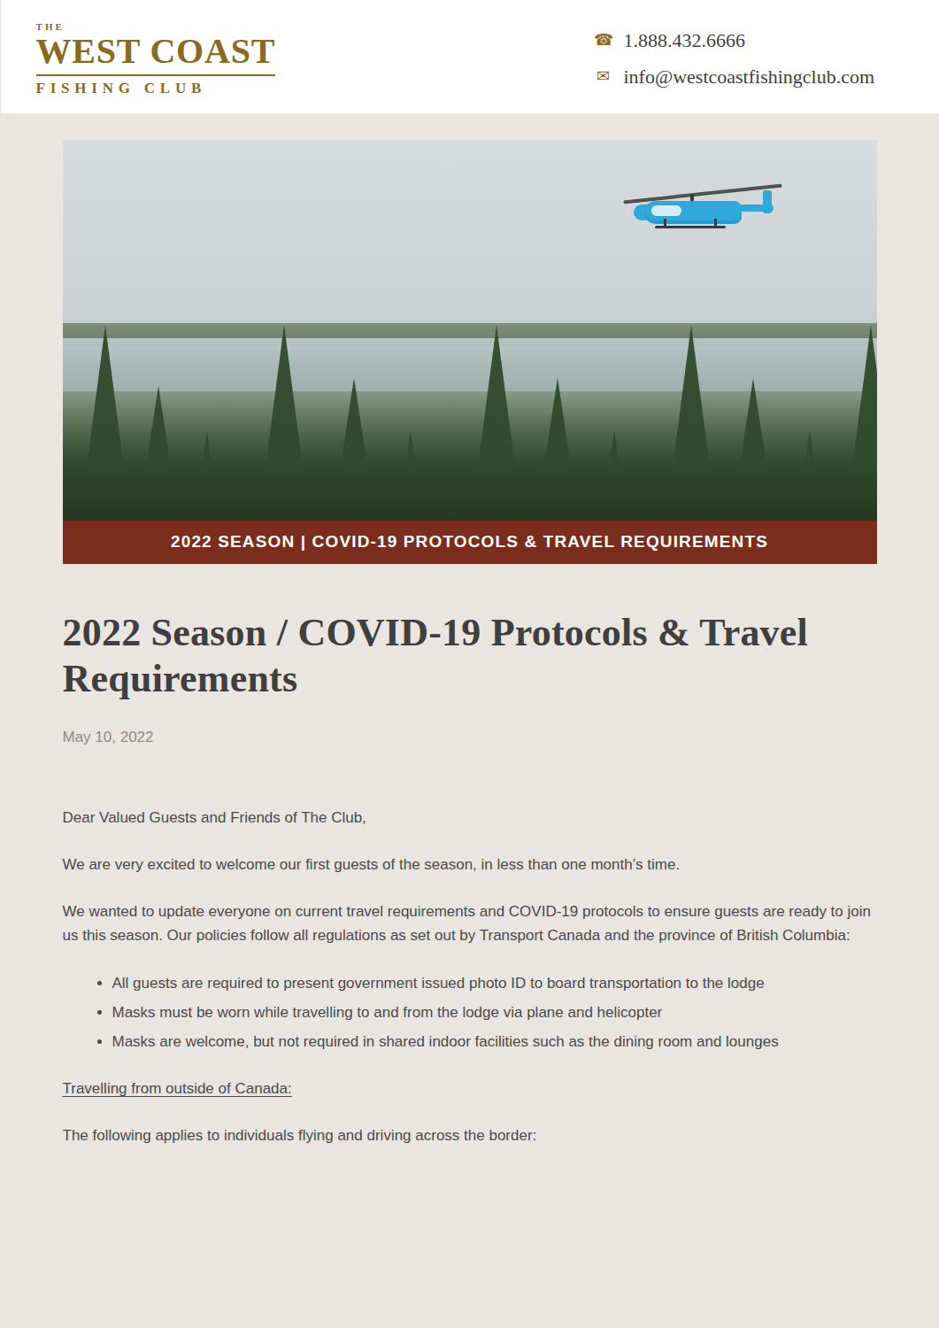THE WEST COAST FISHING CLUB
☎1.888.432.6666
✉info@westcoastfishingclub.com
2022 Season | COVID-19 Protocols & Travel Requirements
2022 Season / COVID-19 Protocols & Travel Requirements
May 10, 2022
Dear Valued Guests and Friends of The Club,
We are very excited to welcome our first guests of the season, in less than one month’s time.
We wanted to update everyone on current travel requirements and COVID-19 protocols to ensure guests are ready to join us this season. Our policies follow all regulations as set out by Transport Canada and the province of British Columbia:
All guests are required to present government issued photo ID to board transportation to the lodge
Masks must be worn while travelling to and from the lodge via plane and helicopter
Masks are welcome, but not required in shared indoor facilities such as the dining room and lounges
Travelling from outside of Canada:
The following applies to individuals flying and driving across the border: